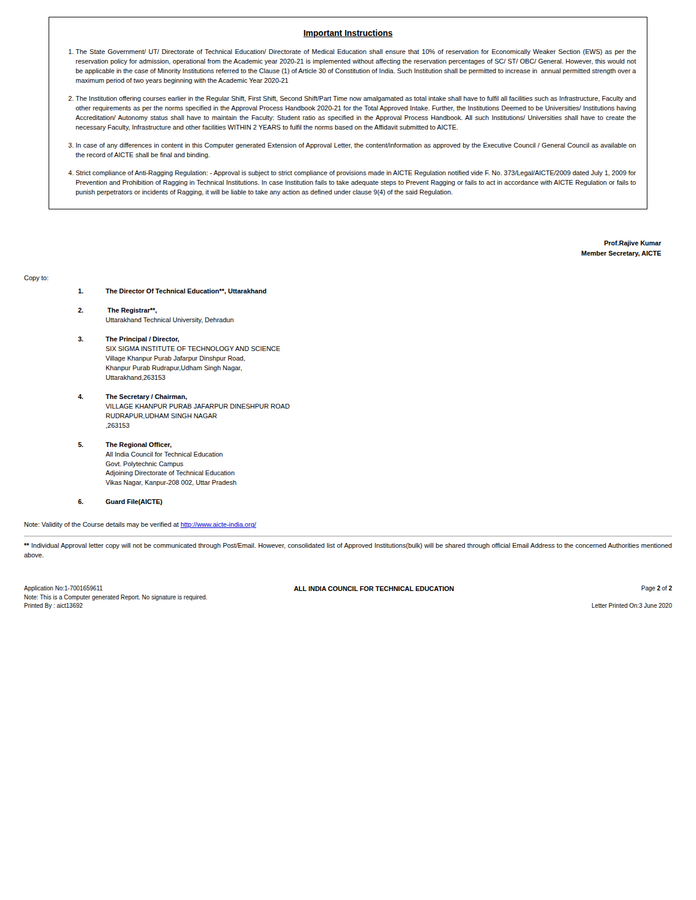Important Instructions
The State Government/ UT/ Directorate of Technical Education/ Directorate of Medical Education shall ensure that 10% of reservation for Economically Weaker Section (EWS) as per the reservation policy for admission, operational from the Academic year 2020-21 is implemented without affecting the reservation percentages of SC/ ST/ OBC/ General. However, this would not be applicable in the case of Minority Institutions referred to the Clause (1) of Article 30 of Constitution of India. Such Institution shall be permitted to increase in annual permitted strength over a maximum period of two years beginning with the Academic Year 2020-21
The Institution offering courses earlier in the Regular Shift, First Shift, Second Shift/Part Time now amalgamated as total intake shall have to fulfil all facilities such as Infrastructure, Faculty and other requirements as per the norms specified in the Approval Process Handbook 2020-21 for the Total Approved Intake. Further, the Institutions Deemed to be Universities/ Institutions having Accreditation/ Autonomy status shall have to maintain the Faculty: Student ratio as specified in the Approval Process Handbook. All such Institutions/ Universities shall have to create the necessary Faculty, Infrastructure and other facilities WITHIN 2 YEARS to fulfil the norms based on the Affidavit submitted to AICTE.
In case of any differences in content in this Computer generated Extension of Approval Letter, the content/information as approved by the Executive Council / General Council as available on the record of AICTE shall be final and binding.
Strict compliance of Anti-Ragging Regulation: - Approval is subject to strict compliance of provisions made in AICTE Regulation notified vide F. No. 373/Legal/AICTE/2009 dated July 1, 2009 for Prevention and Prohibition of Ragging in Technical Institutions. In case Institution fails to take adequate steps to Prevent Ragging or fails to act in accordance with AICTE Regulation or fails to punish perpetrators or incidents of Ragging, it will be liable to take any action as defined under clause 9(4) of the said Regulation.
Prof.Rajive Kumar
Member Secretary, AICTE
Copy to:
| 1. | The Director Of Technical Education**, Uttarakhand |
| 2. | The Registrar**, Uttarakhand Technical University, Dehradun |
| 3. | The Principal / Director, SIX SIGMA INSTITUTE OF TECHNOLOGY AND SCIENCE Village Khanpur Purab Jafarpur Dinshpur Road, Khanpur Purab Rudrapur,Udham Singh Nagar, Uttarakhand,263153 |
| 4. | The Secretary / Chairman, VILLAGE KHANPUR PURAB JAFARPUR DINESHPUR ROAD RUDRAPUR,UDHAM SINGH NAGAR ,263153 |
| 5. | The Regional Officer, All India Council for Technical Education Govt. Polytechnic Campus Adjoining Directorate of Technical Education Vikas Nagar, Kanpur-208 002, Uttar Pradesh |
| 6. | Guard File(AICTE) |
Note: Validity of the Course details may be verified at http://www.aicte-india.org/
** Individual Approval letter copy will not be communicated through Post/Email. However, consolidated list of Approved Institutions(bulk) will be shared through official Email Address to the concerned Authorities mentioned above.
| Application No:1-7001659611 Note: This is a Computer generated Report. No signature is required. Printed By : aict13692 | ALL INDIA COUNCIL FOR TECHNICAL EDUCATION | Page 2 of 2 Letter Printed On:3 June 2020 |